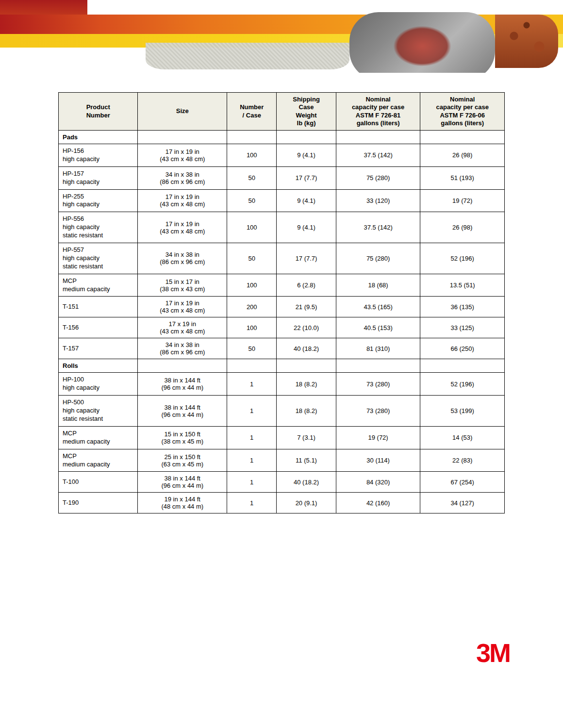| Product Number | Size | Number / Case | Shipping Case Weight lb (kg) | Nominal capacity per case ASTM F 726-81 gallons (liters) | Nominal capacity per case ASTM F 726-06 gallons (liters) |
| --- | --- | --- | --- | --- | --- |
| Pads | | | | | |
| HP-156 high capacity | 17 in x 19 in (43 cm x 48 cm) | 100 | 9 (4.1) | 37.5 (142) | 26 (98) |
| HP-157 high capacity | 34 in x 38 in (86 cm x 96 cm) | 50 | 17 (7.7) | 75 (280) | 51 (193) |
| HP-255 high capacity | 17 in x 19 in (43 cm x 48 cm) | 50 | 9 (4.1) | 33 (120) | 19 (72) |
| HP-556 high capacity static resistant | 17 in x 19 in (43 cm x 48 cm) | 100 | 9 (4.1) | 37.5 (142) | 26 (98) |
| HP-557 high capacity static resistant | 34 in x 38 in (86 cm x 96 cm) | 50 | 17 (7.7) | 75 (280) | 52 (196) |
| MCP medium capacity | 15 in x 17 in (38 cm x 43 cm) | 100 | 6 (2.8) | 18 (68) | 13.5 (51) |
| T-151 | 17 in x 19 in (43 cm x 48 cm) | 200 | 21 (9.5) | 43.5 (165) | 36 (135) |
| T-156 | 17 x 19 in (43 cm x 48 cm) | 100 | 22 (10.0) | 40.5 (153) | 33 (125) |
| T-157 | 34 in x 38 in (86 cm x 96 cm) | 50 | 40 (18.2) | 81 (310) | 66 (250) |
| Rolls | | | | | |
| HP-100 high capacity | 38 in x 144 ft (96 cm x 44 m) | 1 | 18 (8.2) | 73 (280) | 52 (196) |
| HP-500 high capacity static resistant | 38 in x 144 ft (96 cm x 44 m) | 1 | 18 (8.2) | 73 (280) | 53 (199) |
| MCP medium capacity | 15 in x 150 ft (38 cm x 45 m) | 1 | 7 (3.1) | 19 (72) | 14 (53) |
| MCP medium capacity | 25 in x 150 ft (63 cm x 45 m) | 1 | 11 (5.1) | 30 (114) | 22 (83) |
| T-100 | 38 in x 144 ft (96 cm x 44 m) | 1 | 40 (18.2) | 84 (320) | 67 (254) |
| T-190 | 19 in x 144 ft (48 cm x 44 m) | 1 | 20 (9.1) | 42 (160) | 34 (127) |
3M